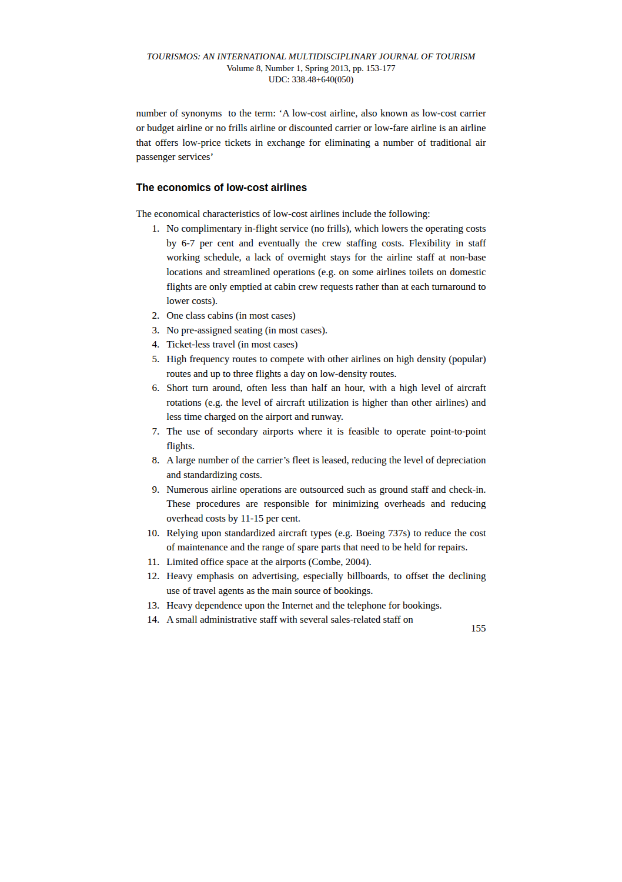TOURISMOS: AN INTERNATIONAL MULTIDISCIPLINARY JOURNAL OF TOURISM
Volume 8, Number 1, Spring 2013, pp. 153-177
UDC: 338.48+640(050)
number of synonyms to the term: ‘A low-cost airline, also known as low-cost carrier or budget airline or no frills airline or discounted carrier or low-fare airline is an airline that offers low-price tickets in exchange for eliminating a number of traditional air passenger services’
The economics of low-cost airlines
The economical characteristics of low-cost airlines include the following:
No complimentary in-flight service (no frills), which lowers the operating costs by 6-7 per cent and eventually the crew staffing costs. Flexibility in staff working schedule, a lack of overnight stays for the airline staff at non-base locations and streamlined operations (e.g. on some airlines toilets on domestic flights are only emptied at cabin crew requests rather than at each turnaround to lower costs).
One class cabins (in most cases)
No pre-assigned seating (in most cases).
Ticket-less travel (in most cases)
High frequency routes to compete with other airlines on high density (popular) routes and up to three flights a day on low-density routes.
Short turn around, often less than half an hour, with a high level of aircraft rotations (e.g. the level of aircraft utilization is higher than other airlines) and less time charged on the airport and runway.
The use of secondary airports where it is feasible to operate point-to-point flights.
A large number of the carrier’s fleet is leased, reducing the level of depreciation and standardizing costs.
Numerous airline operations are outsourced such as ground staff and check-in. These procedures are responsible for minimizing overheads and reducing overhead costs by 11-15 per cent.
Relying upon standardized aircraft types (e.g. Boeing 737s) to reduce the cost of maintenance and the range of spare parts that need to be held for repairs.
Limited office space at the airports (Combe, 2004).
Heavy emphasis on advertising, especially billboards, to offset the declining use of travel agents as the main source of bookings.
Heavy dependence upon the Internet and the telephone for bookings.
A small administrative staff with several sales-related staff on
155